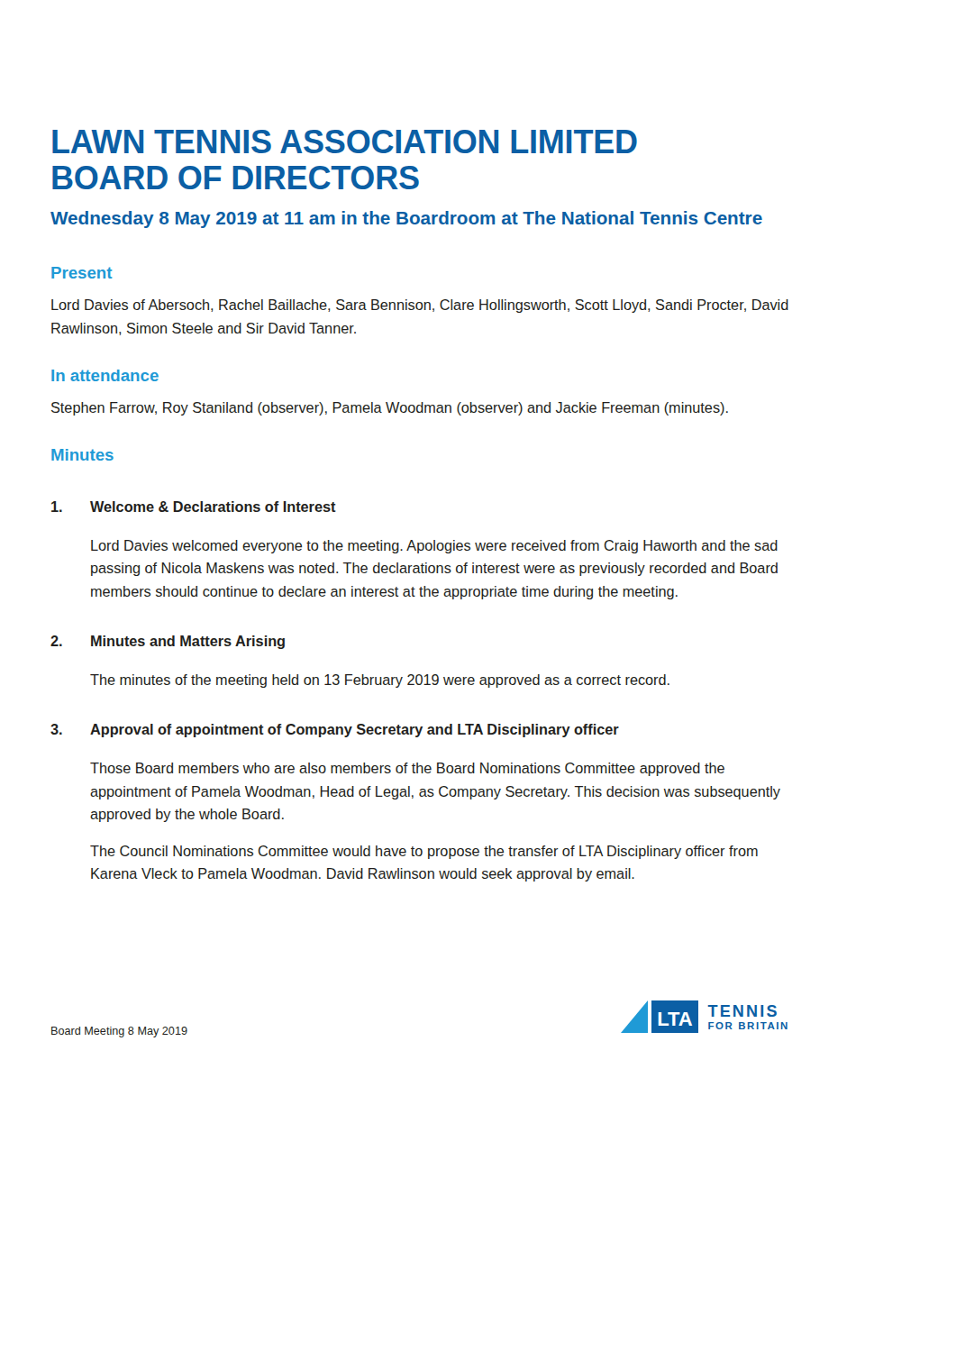LAWN TENNIS ASSOCIATION LIMITED
BOARD OF DIRECTORS
Wednesday 8 May 2019 at 11 am in the Boardroom at The National Tennis Centre
Present
Lord Davies of Abersoch, Rachel Baillache, Sara Bennison, Clare Hollingsworth, Scott Lloyd, Sandi Procter, David Rawlinson, Simon Steele and Sir David Tanner.
In attendance
Stephen Farrow, Roy Staniland (observer), Pamela Woodman (observer) and Jackie Freeman (minutes).
Minutes
Welcome & Declarations of Interest
Lord Davies welcomed everyone to the meeting. Apologies were received from Craig Haworth and the sad passing of Nicola Maskens was noted. The declarations of interest were as previously recorded and Board members should continue to declare an interest at the appropriate time during the meeting.
Minutes and Matters Arising
The minutes of the meeting held on 13 February 2019 were approved as a correct record.
Approval of appointment of Company Secretary and LTA Disciplinary officer
Those Board members who are also members of the Board Nominations Committee approved the appointment of Pamela Woodman, Head of Legal, as Company Secretary. This decision was subsequently approved by the whole Board.
The Council Nominations Committee would have to propose the transfer of LTA Disciplinary officer from Karena Vleck to Pamela Woodman. David Rawlinson would seek approval by email.
Board Meeting 8 May 2019
LTA
TENNIS
FOR BRITAIN